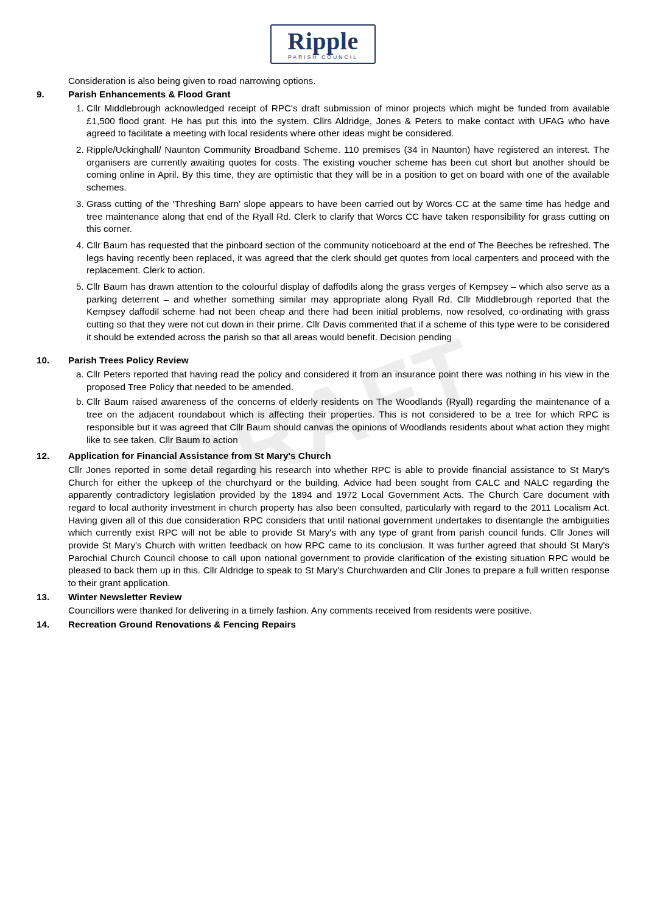DRAFT
Ripple
Parish Council
Consideration is also being given to road narrowing options.
9.
Parish Enhancements & Flood Grant
Cllr Middlebrough acknowledged receipt of RPC's draft submission of minor projects which might be funded from available £1,500 flood grant. He has put this into the system. Cllrs Aldridge, Jones & Peters to make contact with UFAG who have agreed to facilitate a meeting with local residents where other ideas might be considered.
Ripple/Uckinghall/ Naunton Community Broadband Scheme. 110 premises (34 in Naunton) have registered an interest. The organisers are currently awaiting quotes for costs. The existing voucher scheme has been cut short but another should be coming online in April. By this time, they are optimistic that they will be in a position to get on board with one of the available schemes.
Grass cutting of the 'Threshing Barn' slope appears to have been carried out by Worcs CC at the same time has hedge and tree maintenance along that end of the Ryall Rd. Clerk to clarify that Worcs CC have taken responsibility for grass cutting on this corner.
Cllr Baum has requested that the pinboard section of the community noticeboard at the end of The Beeches be refreshed. The legs having recently been replaced, it was agreed that the clerk should get quotes from local carpenters and proceed with the replacement. Clerk to action.
Cllr Baum has drawn attention to the colourful display of daffodils along the grass verges of Kempsey – which also serve as a parking deterrent – and whether something similar may appropriate along Ryall Rd. Cllr Middlebrough reported that the Kempsey daffodil scheme had not been cheap and there had been initial problems, now resolved, co-ordinating with grass cutting so that they were not cut down in their prime. Cllr Davis commented that if a scheme of this type were to be considered it should be extended across the parish so that all areas would benefit. Decision pending
10.
Parish Trees Policy Review
Cllr Peters reported that having read the policy and considered it from an insurance point there was nothing in his view in the proposed Tree Policy that needed to be amended.
Cllr Baum raised awareness of the concerns of elderly residents on The Woodlands (Ryall) regarding the maintenance of a tree on the adjacent roundabout which is affecting their properties. This is not considered to be a tree for which RPC is responsible but it was agreed that Cllr Baum should canvas the opinions of Woodlands residents about what action they might like to see taken. Cllr Baum to action
12.
Application for Financial Assistance from St Mary's Church
Cllr Jones reported in some detail regarding his research into whether RPC is able to provide financial assistance to St Mary's Church for either the upkeep of the churchyard or the building. Advice had been sought from CALC and NALC regarding the apparently contradictory legislation provided by the 1894 and 1972 Local Government Acts. The Church Care document with regard to local authority investment in church property has also been consulted, particularly with regard to the 2011 Localism Act. Having given all of this due consideration RPC considers that until national government undertakes to disentangle the ambiguities which currently exist RPC will not be able to provide St Mary's with any type of grant from parish council funds. Cllr Jones will provide St Mary's Church with written feedback on how RPC came to its conclusion. It was further agreed that should St Mary's Parochial Church Council choose to call upon national government to provide clarification of the existing situation RPC would be pleased to back them up in this. Cllr Aldridge to speak to St Mary's Churchwarden and Cllr Jones to prepare a full written response to their grant application.
13.
Winter Newsletter Review
Councillors were thanked for delivering in a timely fashion. Any comments received from residents were positive.
14.
Recreation Ground Renovations & Fencing Repairs